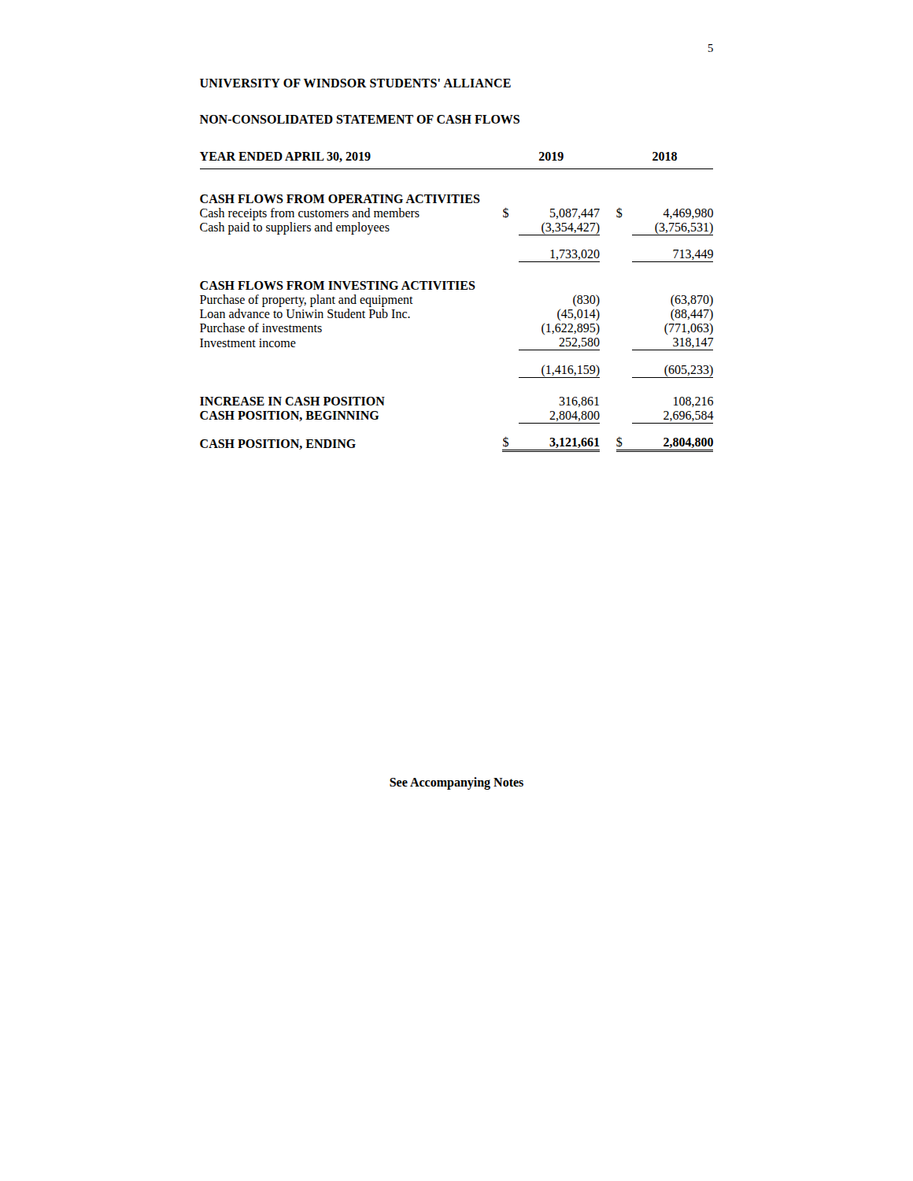5
UNIVERSITY OF WINDSOR STUDENTS' ALLIANCE
NON-CONSOLIDATED STATEMENT OF CASH FLOWS
| YEAR ENDED APRIL 30, 2019 | 2019 | | 2018 |
| --- | --- | --- | --- |
| CASH FLOWS FROM OPERATING ACTIVITIES | | | | | |
| Cash receipts from customers and members | $ | 5,087,447 | | $ | 4,469,980 |
| Cash paid to suppliers and employees | | (3,354,427) | | | (3,756,531) |
| | | 1,733,020 | | | 713,449 |
| CASH FLOWS FROM INVESTING ACTIVITIES | | | | | |
| Purchase of property, plant and equipment | | (830) | | | (63,870) |
| Loan advance to Uniwin Student Pub Inc. | | (45,014) | | | (88,447) |
| Purchase of investments | | (1,622,895) | | | (771,063) |
| Investment income | | 252,580 | | | 318,147 |
| | | (1,416,159) | | | (605,233) |
| INCREASE IN CASH POSITION | | 316,861 | | | 108,216 |
| CASH POSITION, BEGINNING | | 2,804,800 | | | 2,696,584 |
| CASH POSITION, ENDING | $ | 3,121,661 | | $ | 2,804,800 |
See Accompanying Notes